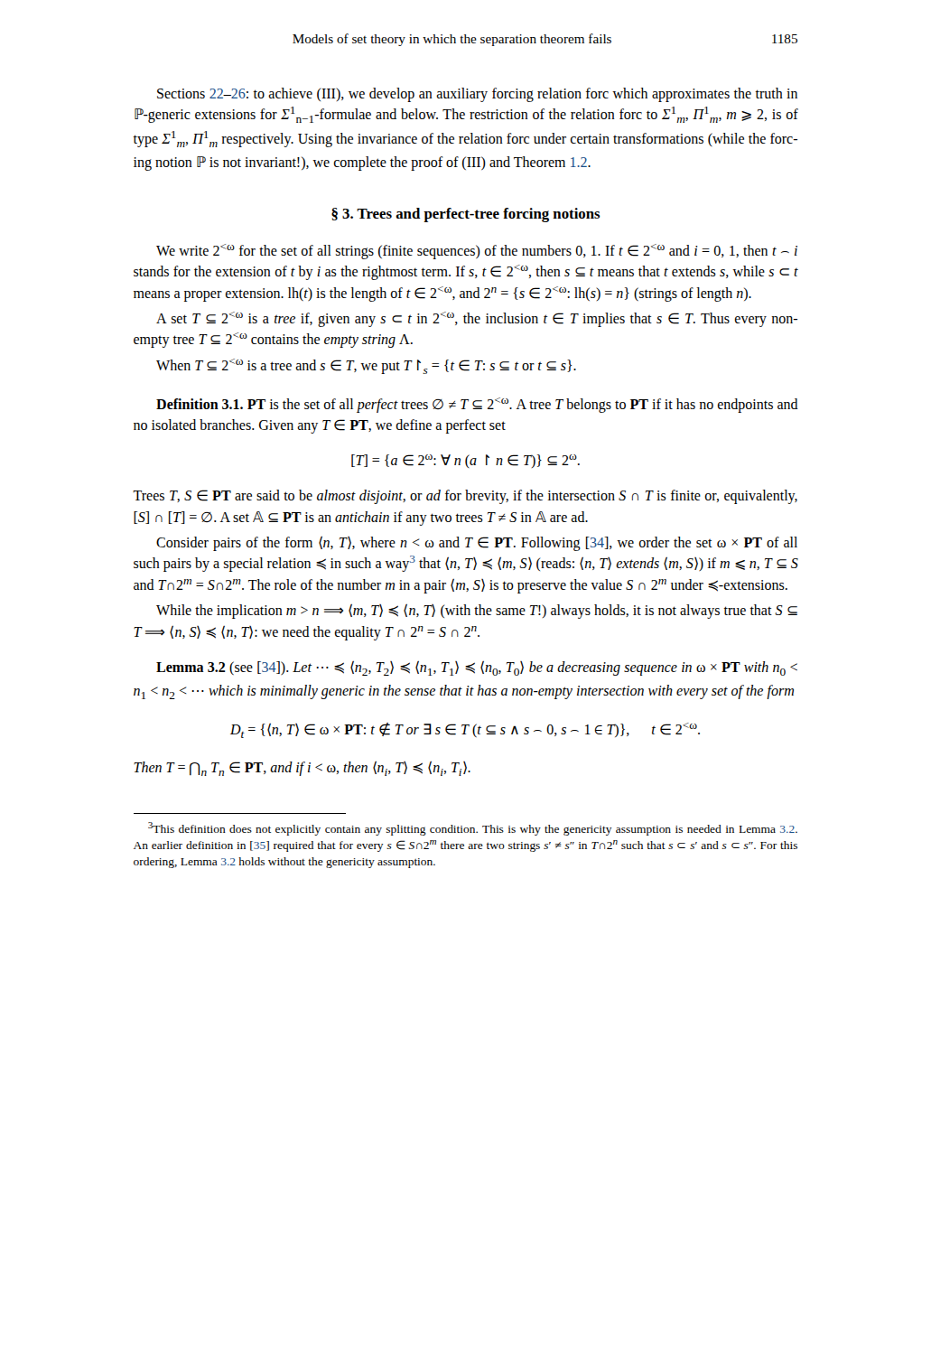Models of set theory in which the separation theorem fails 1185
Sections 22–26: to achieve (III), we develop an auxiliary forcing relation forc which approximates the truth in ℙ-generic extensions for Σ1n−1-formulae and below. The restriction of the relation forc to Σ1m, Π1m, m ⩾ 2, is of type Σ1m, Π1m respectively. Using the invariance of the relation forc under certain transformations (while the forcing notion ℙ is not invariant!), we complete the proof of (III) and Theorem 1.2.
§ 3. Trees and perfect-tree forcing notions
We write 2<ω for the set of all strings (finite sequences) of the numbers 0, 1. If t ∈ 2<ω and i = 0, 1, then t ⌢ i stands for the extension of t by i as the rightmost term. If s, t ∈ 2<ω, then s ⊆ t means that t extends s, while s ⊂ t means a proper extension. lh(t) is the length of t ∈ 2<ω, and 2n = {s ∈ 2<ω: lh(s) = n} (strings of length n).
A set T ⊆ 2<ω is a tree if, given any s ⊂ t in 2<ω, the inclusion t ∈ T implies that s ∈ T. Thus every non-empty tree T ⊆ 2<ω contains the empty string Λ.
When T ⊆ 2<ω is a tree and s ∈ T, we put T↾s = {t ∈ T: s ⊆ t or t ⊆ s}.
Definition 3.1. PT is the set of all perfect trees ∅ ≠ T ⊆ 2<ω. A tree T belongs to PT if it has no endpoints and no isolated branches. Given any T ∈ PT, we define a perfect set
[T] = {a ∈ 2ω: ∀ n (a ↾ n ∈ T)} ⊆ 2ω.
Trees T, S ∈ PT are said to be almost disjoint, or ad for brevity, if the intersection S ∩ T is finite or, equivalently, [S] ∩ [T] = ∅. A set 𝔸 ⊆ PT is an antichain if any two trees T ≠ S in 𝔸 are ad.
Consider pairs of the form ⟨n, T⟩, where n < ω and T ∈ PT. Following [34], we order the set ω × PT of all such pairs by a special relation ≼ in such a way3 that ⟨n, T⟩ ≼ ⟨m, S⟩ (reads: ⟨n, T⟩ extends ⟨m, S⟩) if m ⩽ n, T ⊆ S and T∩2m = S∩2m. The role of the number m in a pair ⟨m, S⟩ is to preserve the value S ∩ 2m under ≼-extensions.
While the implication m > n ⟹ ⟨m, T⟩ ≼ ⟨n, T⟩ (with the same T!) always holds, it is not always true that S ⊆ T ⟹ ⟨n, S⟩ ≼ ⟨n, T⟩: we need the equality T ∩ 2n = S ∩ 2n.
Lemma 3.2 (see [34]). Let ⋯ ≼ ⟨n2, T2⟩ ≼ ⟨n1, T1⟩ ≼ ⟨n0, T0⟩ be a decreasing sequence in ω × PT with n0 < n1 < n2 < ⋯ which is minimally generic in the sense that it has a non-empty intersection with every set of the form
Dt = {⟨n, T⟩ ∈ ω × PT: t ∉ T or ∃ s ∈ T (t ⊆ s ∧ s ⌢ 0, s ⌢ 1 ∈ T)}, t ∈ 2<ω.
Then T = ⋂n Tn ∈ PT, and if i < ω, then ⟨ni, T⟩ ≼ ⟨ni, Ti⟩.
3This definition does not explicitly contain any splitting condition. This is why the genericity assumption is needed in Lemma 3.2. An earlier definition in [35] required that for every s ∈ S∩2m there are two strings s′ ≠ s″ in T∩2n such that s ⊂ s′ and s ⊂ s″. For this ordering, Lemma 3.2 holds without the genericity assumption.